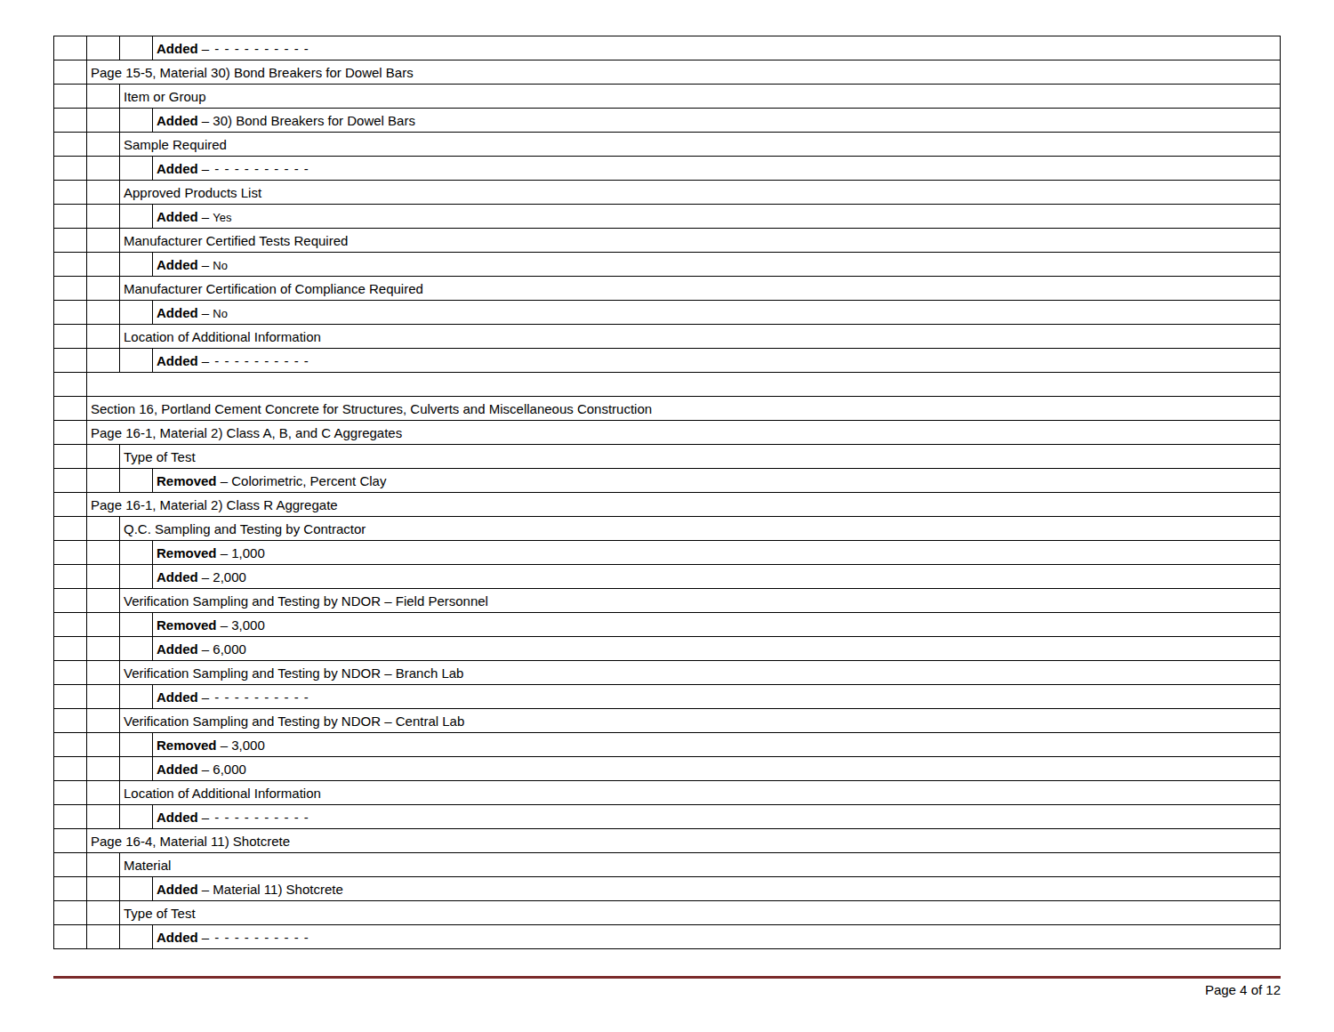| | | | Added – - - - - - - - - - - |
| | Page 15-5, Material 30) Bond Breakers for Dowel Bars |
| | | Item or Group |
| | | | Added – 30) Bond Breakers for Dowel Bars |
| | | Sample Required |
| | | | Added – - - - - - - - - - - |
| | | Approved Products List |
| | | | Added – Yes |
| | | Manufacturer Certified Tests Required |
| | | | Added – No |
| | | Manufacturer Certification of Compliance Required |
| | | | Added – No |
| | | Location of Additional Information |
| | | | Added – - - - - - - - - - - |
| | Section 16, Portland Cement Concrete for Structures, Culverts and Miscellaneous Construction |
| | Page 16-1, Material 2) Class A, B, and C Aggregates |
| | | Type of Test |
| | | | Removed – Colorimetric, Percent Clay |
| | Page 16-1, Material 2) Class R Aggregate |
| | | Q.C. Sampling and Testing by Contractor |
| | | | Removed – 1,000 |
| | | | Added – 2,000 |
| | | Verification Sampling and Testing by NDOR – Field Personnel |
| | | | Removed – 3,000 |
| | | | Added – 6,000 |
| | | Verification Sampling and Testing by NDOR – Branch Lab |
| | | | Added – - - - - - - - - - - |
| | | Verification Sampling and Testing by NDOR – Central Lab |
| | | | Removed – 3,000 |
| | | | Added – 6,000 |
| | | Location of Additional Information |
| | | | Added – - - - - - - - - - - |
| | Page 16-4, Material 11) Shotcrete |
| | | Material |
| | | | Added – Material 11) Shotcrete |
| | | Type of Test |
| | | | Added – - - - - - - - - - - |
Page 4 of 12